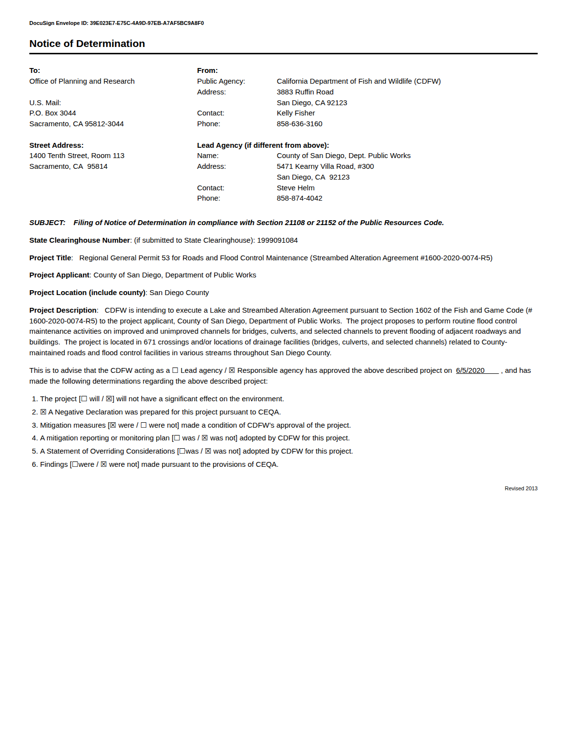DocuSign Envelope ID: 39E023E7-E75C-4A9D-97EB-A7AF5BC9A8F0
Notice of Determination
| To: | From: |
| Office of Planning and Research | Public Agency: | California Department of Fish and Wildlife (CDFW) |
| | Address: | 3883 Ruffin Road |
| U.S. Mail: | | San Diego, CA 92123 |
| P.O. Box 3044 | Contact: | Kelly Fisher |
| Sacramento, CA 95812-3044 | Phone: | 858-636-3160 |
| Street Address: | Lead Agency (if different from above): |
| 1400 Tenth Street, Room 113 | Name: | County of San Diego, Dept. Public Works |
| Sacramento, CA 95814 | Address: | 5471 Kearny Villa Road, #300 |
| | | San Diego, CA 92123 |
| | Contact: | Steve Helm |
| | Phone: | 858-874-4042 |
SUBJECT: Filing of Notice of Determination in compliance with Section 21108 or 21152 of the Public Resources Code.
State Clearinghouse Number: (if submitted to State Clearinghouse): 1999091084
Project Title: Regional General Permit 53 for Roads and Flood Control Maintenance (Streambed Alteration Agreement #1600-2020-0074-R5)
Project Applicant: County of San Diego, Department of Public Works
Project Location (include county): San Diego County
Project Description: CDFW is intending to execute a Lake and Streambed Alteration Agreement pursuant to Section 1602 of the Fish and Game Code (# 1600-2020-0074-R5) to the project applicant, County of San Diego, Department of Public Works. The project proposes to perform routine flood control maintenance activities on improved and unimproved channels for bridges, culverts, and selected channels to prevent flooding of adjacent roadways and buildings. The project is located in 671 crossings and/or locations of drainage facilities (bridges, culverts, and selected channels) related to County-maintained roads and flood control facilities in various streams throughout San Diego County.
This is to advise that the CDFW acting as a ☐ Lead agency / ☒ Responsible agency has approved the above described project on 6/5/2020 , and has made the following determinations regarding the above described project:
The project [☐ will / ☒] will not have a significant effect on the environment.
☒ A Negative Declaration was prepared for this project pursuant to CEQA.
Mitigation measures [☒ were / ☐ were not] made a condition of CDFW’s approval of the project.
A mitigation reporting or monitoring plan [☐ was / ☒ was not] adopted by CDFW for this project.
A Statement of Overriding Considerations [☐was / ☒ was not] adopted by CDFW for this project.
Findings [☐were / ☒ were not] made pursuant to the provisions of CEQA.
Revised 2013